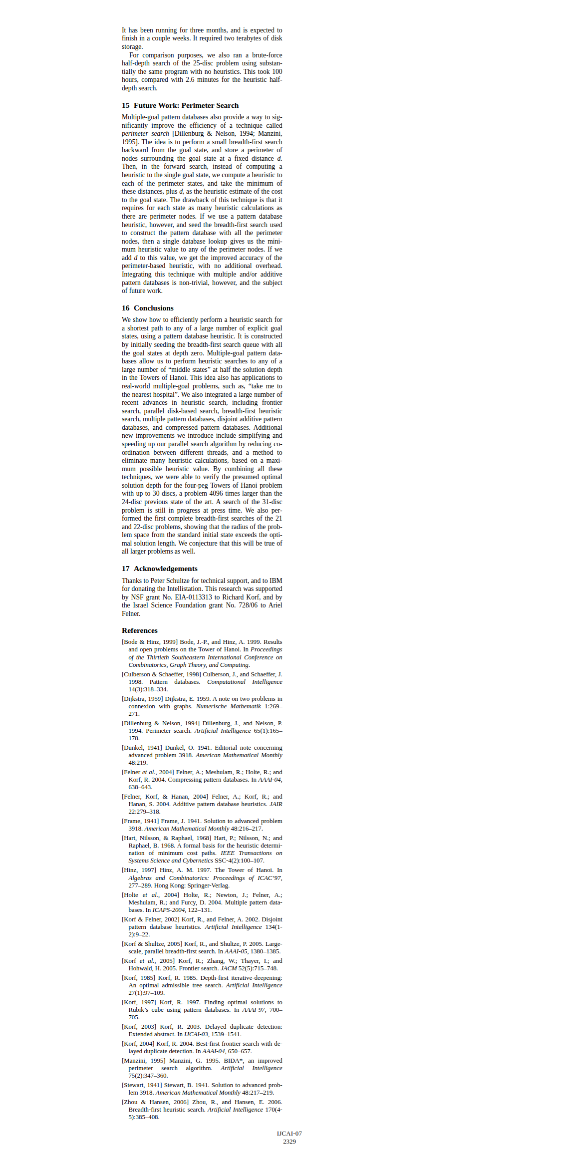It has been running for three months, and is expected to finish in a couple weeks. It required two terabytes of disk storage.
For comparison purposes, we also ran a brute-force half-depth search of the 25-disc problem using substantially the same program with no heuristics. This took 100 hours, compared with 2.6 minutes for the heuristic half-depth search.
15 Future Work: Perimeter Search
Multiple-goal pattern databases also provide a way to significantly improve the efficiency of a technique called perimeter search [Dillenburg & Nelson, 1994; Manzini, 1995]. The idea is to perform a small breadth-first search backward from the goal state, and store a perimeter of nodes surrounding the goal state at a fixed distance d. Then, in the forward search, instead of computing a heuristic to the single goal state, we compute a heuristic to each of the perimeter states, and take the minimum of these distances, plus d, as the heuristic estimate of the cost to the goal state. The drawback of this technique is that it requires for each state as many heuristic calculations as there are perimeter nodes. If we use a pattern database heuristic, however, and seed the breadth-first search used to construct the pattern database with all the perimeter nodes, then a single database lookup gives us the minimum heuristic value to any of the perimeter nodes. If we add d to this value, we get the improved accuracy of the perimeter-based heuristic, with no additional overhead. Integrating this technique with multiple and/or additive pattern databases is non-trivial, however, and the subject of future work.
16 Conclusions
We show how to efficiently perform a heuristic search for a shortest path to any of a large number of explicit goal states, using a pattern database heuristic. It is constructed by initially seeding the breadth-first search queue with all the goal states at depth zero. Multiple-goal pattern databases allow us to perform heuristic searches to any of a large number of “middle states” at half the solution depth in the Towers of Hanoi. This idea also has applications to real-world multiple-goal problems, such as, “take me to the nearest hospital”. We also integrated a large number of recent advances in heuristic search, including frontier search, parallel disk-based search, breadth-first heuristic search, multiple pattern databases, disjoint additive pattern databases, and compressed pattern databases. Additional new improvements we introduce include simplifying and speeding up our parallel search algorithm by reducing coordination between different threads, and a method to eliminate many heuristic calculations, based on a maximum possible heuristic value. By combining all these techniques, we were able to verify the presumed optimal solution depth for the four-peg Towers of Hanoi problem with up to 30 discs, a problem 4096 times larger than the 24-disc previous state of the art. A search of the 31-disc problem is still in progress at press time. We also performed the first complete breadth-first searches of the 21 and 22-disc problems, showing that the radius of the problem space from the standard initial state exceeds the optimal solution length. We conjecture that this will be true of all larger problems as well.
17 Acknowledgements
Thanks to Peter Schultze for technical support, and to IBM for donating the Intellistation. This research was supported by NSF grant No. EIA-0113313 to Richard Korf, and by the Israel Science Foundation grant No. 728/06 to Ariel Felner.
References
[Bode & Hinz, 1999] Bode, J.-P., and Hinz, A. 1999. Results and open problems on the Tower of Hanoi. In Proceedings of the Thirtieth Southeastern International Conference on Combinatorics, Graph Theory, and Computing.
[Culberson & Schaeffer, 1998] Culberson, J., and Schaeffer, J. 1998. Pattern databases. Computational Intelligence 14(3):318–334.
[Dijkstra, 1959] Dijkstra, E. 1959. A note on two problems in connexion with graphs. Numerische Mathematik 1:269–271.
[Dillenburg & Nelson, 1994] Dillenburg, J., and Nelson, P. 1994. Perimeter search. Artificial Intelligence 65(1):165–178.
[Dunkel, 1941] Dunkel, O. 1941. Editorial note concerning advanced problem 3918. American Mathematical Monthly 48:219.
[Felner et al., 2004] Felner, A.; Meshulam, R.; Holte, R.; and Korf, R. 2004. Compressing pattern databases. In AAAI-04, 638–643.
[Felner, Korf, & Hanan, 2004] Felner, A.; Korf, R.; and Hanan, S. 2004. Additive pattern database heuristics. JAIR 22:279–318.
[Frame, 1941] Frame, J. 1941. Solution to advanced problem 3918. American Mathematical Monthly 48:216–217.
[Hart, Nilsson, & Raphael, 1968] Hart, P.; Nilsson, N.; and Raphael, B. 1968. A formal basis for the heuristic determination of minimum cost paths. IEEE Transactions on Systems Science and Cybernetics SSC-4(2):100–107.
[Hinz, 1997] Hinz, A. M. 1997. The Tower of Hanoi. In Algebras and Combinatorics: Proceedings of ICAC’97, 277–289. Hong Kong: Springer-Verlag.
[Holte et al., 2004] Holte, R.; Newton, J.; Felner, A.; Meshulam, R.; and Furcy, D. 2004. Multiple pattern databases. In ICAPS-2004, 122–131.
[Korf & Felner, 2002] Korf, R., and Felner, A. 2002. Disjoint pattern database heuristics. Artificial Intelligence 134(1-2):9–22.
[Korf & Shultze, 2005] Korf, R., and Shultze, P. 2005. Large-scale, parallel breadth-first search. In AAAI-05, 1380–1385.
[Korf et al., 2005] Korf, R.; Zhang, W.; Thayer, I.; and Hohwald, H. 2005. Frontier search. JACM 52(5):715–748.
[Korf, 1985] Korf, R. 1985. Depth-first iterative-deepening: An optimal admissible tree search. Artificial Intelligence 27(1):97–109.
[Korf, 1997] Korf, R. 1997. Finding optimal solutions to Rubik’s cube using pattern databases. In AAAI-97, 700–705.
[Korf, 2003] Korf, R. 2003. Delayed duplicate detection: Extended abstract. In IJCAI-03, 1539–1541.
[Korf, 2004] Korf, R. 2004. Best-first frontier search with delayed duplicate detection. In AAAI-04, 650–657.
[Manzini, 1995] Manzini, G. 1995. BIDA*, an improved perimeter search algorithm. Artificial Intelligence 75(2):347–360.
[Stewart, 1941] Stewart, B. 1941. Solution to advanced problem 3918. American Mathematical Monthly 48:217–219.
[Zhou & Hansen, 2006] Zhou, R., and Hansen, E. 2006. Breadth-first heuristic search. Artificial Intelligence 170(4-5):385–408.
IJCAI-07
2329